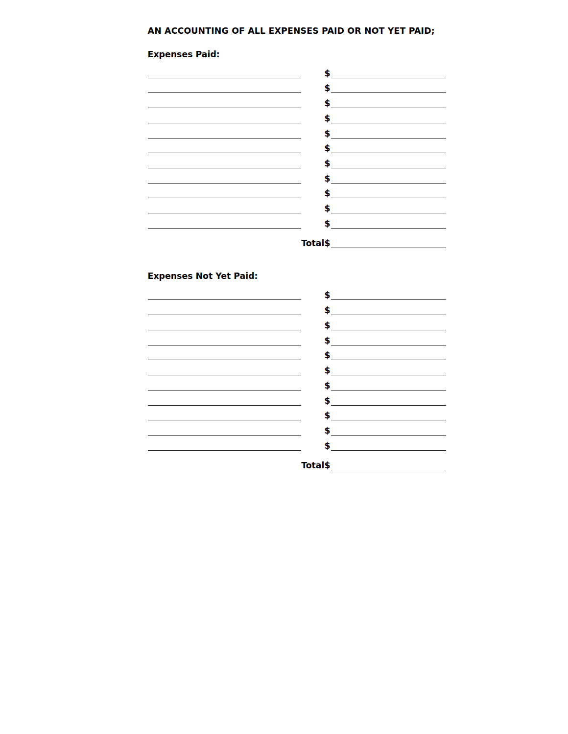AN ACCOUNTING OF ALL EXPENSES PAID OR NOT YET PAID;
Expenses Paid:
| | | $ |
| | | $ |
| | | $ |
| | | $ |
| | | $ |
| | | $ |
| | | $ |
| | | $ |
| | | $ |
| | | $ |
| | | $ |
| | Total | $ |
Expenses Not Yet Paid:
| | | $ |
| | | $ |
| | | $ |
| | | $ |
| | | $ |
| | | $ |
| | | $ |
| | | $ |
| | | $ |
| | | $ |
| | | $ |
| | Total | $ |